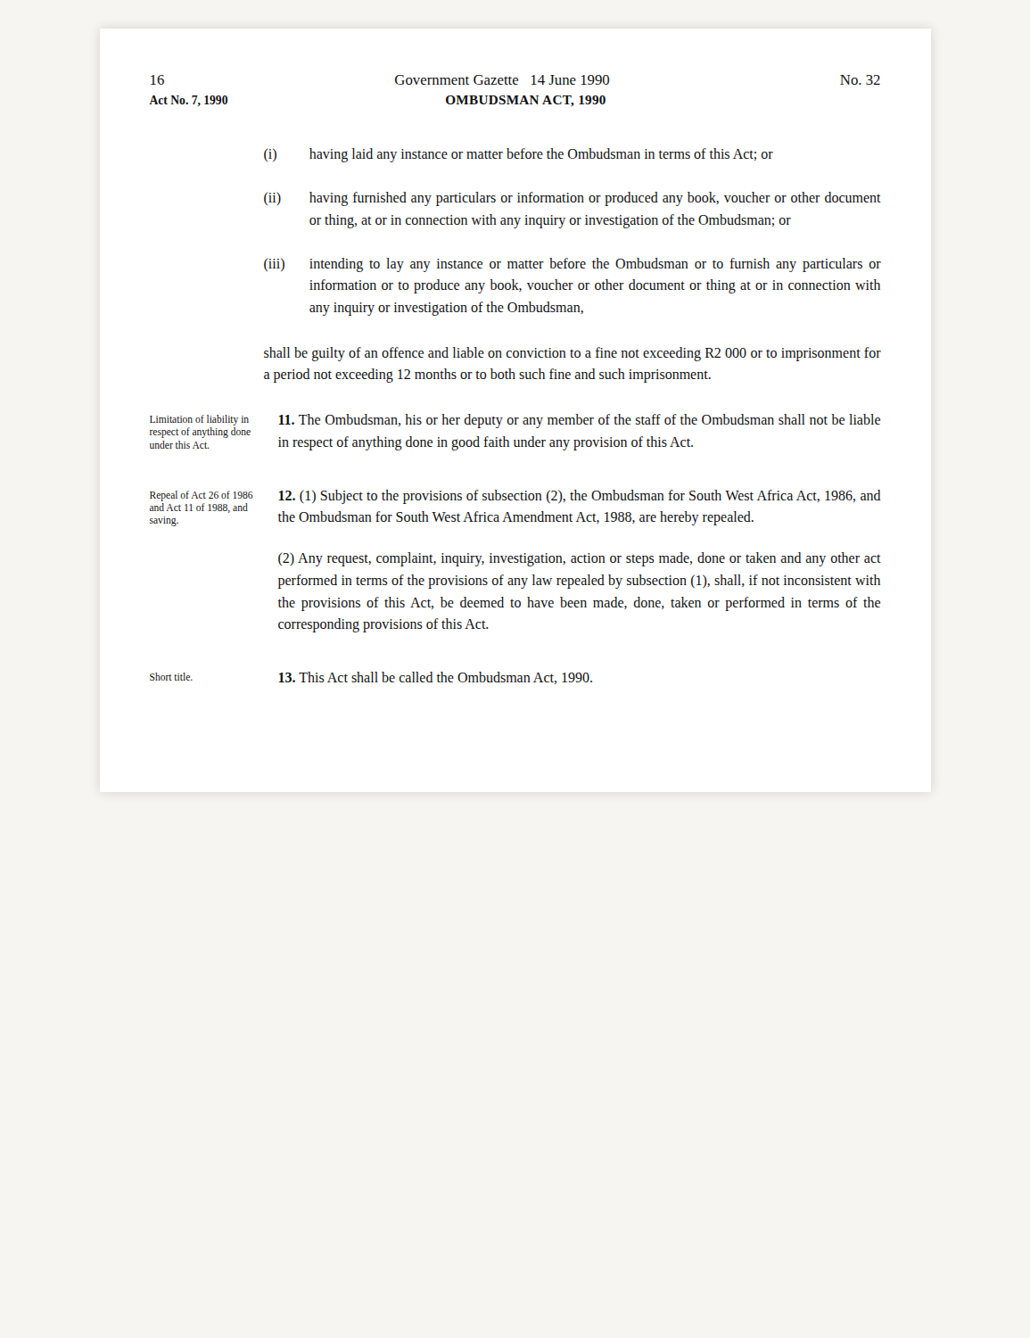16 Government Gazette 14 June 1990 No. 32
Act No. 7, 1990 OMBUDSMAN ACT, 1990
(i) having laid any instance or matter before the Ombudsman in terms of this Act; or
(ii) having furnished any particulars or information or produced any book, voucher or other document or thing, at or in connection with any inquiry or investigation of the Ombudsman; or
(iii) intending to lay any instance or matter before the Ombudsman or to furnish any particulars or information or to produce any book, voucher or other document or thing at or in connection with any inquiry or investigation of the Ombudsman,
shall be guilty of an offence and liable on conviction to a fine not exceeding R2 000 or to imprisonment for a period not exceeding 12 months or to both such fine and such imprisonment.
Limitation of liability in respect of anything done under this Act.
11. The Ombudsman, his or her deputy or any member of the staff of the Ombudsman shall not be liable in respect of anything done in good faith under any provision of this Act.
Repeal of Act 26 of 1986 and Act 11 of 1988, and saving.
12. (1) Subject to the provisions of subsection (2), the Ombudsman for South West Africa Act, 1986, and the Ombudsman for South West Africa Amendment Act, 1988, are hereby repealed.
(2) Any request, complaint, inquiry, investigation, action or steps made, done or taken and any other act performed in terms of the provisions of any law repealed by subsection (1), shall, if not inconsistent with the provisions of this Act, be deemed to have been made, done, taken or performed in terms of the corresponding provisions of this Act.
Short title.
13. This Act shall be called the Ombudsman Act, 1990.